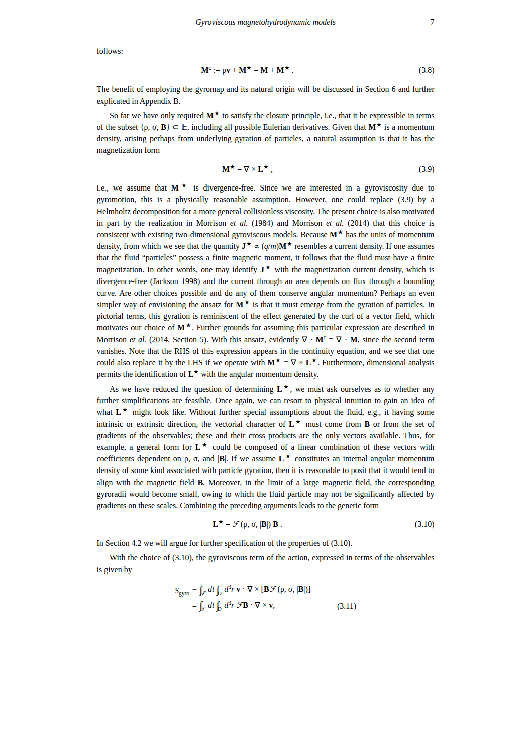Gyroviscous magnetohydrodynamic models 7
follows:
Mc := ρv + M★ = M + M★ . (3.8)
The benefit of employing the gyromap and its natural origin will be discussed in Section 6 and further explicated in Appendix B.
So far we have only required M★ to satisfy the closure principle, i.e., that it be expressible in terms of the subset {ρ, σ, B} ⊂ 𝔼, including all possible Eulerian derivatives. Given that M★ is a momentum density, arising perhaps from underlying gyration of particles, a natural assumption is that it has the magnetization form
M★ = ∇ × L★ , (3.9)
i.e., we assume that M★ is divergence-free. Since we are interested in a gyroviscosity due to gyromotion, this is a physically reasonable assumption. However, one could replace (3.9) by a Helmholtz decomposition for a more general collisionless viscosity. The present choice is also motivated in part by the realization in Morrison et al. (1984) and Morrison et al. (2014) that this choice is consistent with existing two-dimensional gyroviscous models. Because M★ has the units of momentum density, from which we see that the quantity J★ ∝ (q/m)M★ resembles a current density. If one assumes that the fluid “particles” possess a finite magnetic moment, it follows that the fluid must have a finite magnetization. In other words, one may identify J★ with the magnetization current density, which is divergence-free (Jackson 1998) and the current through an area depends on flux through a bounding curve. Are other choices possible and do any of them conserve angular momentum? Perhaps an even simpler way of envisioning the ansatz for M★ is that it must emerge from the gyration of particles. In pictorial terms, this gyration is reminiscent of the effect generated by the curl of a vector field, which motivates our choice of M★. Further grounds for assuming this particular expression are described in Morrison et al. (2014, Section 5). With this ansatz, evidently ∇ · Mc = ∇ · M, since the second term vanishes. Note that the RHS of this expression appears in the continuity equation, and we see that one could also replace it by the LHS if we operate with M★ = ∇ × L★. Furthermore, dimensional analysis permits the identification of L★ with the angular momentum density.
As we have reduced the question of determining L★, we must ask ourselves as to whether any further simplifications are feasible. Once again, we can resort to physical intuition to gain an idea of what L★ might look like. Without further special assumptions about the fluid, e.g., it having some intrinsic or extrinsic direction, the vectorial character of L★ must come from B or from the set of gradients of the observables; these and their cross products are the only vectors available. Thus, for example, a general form for L★ could be composed of a linear combination of these vectors with coefficients dependent on ρ, σ, and |B|. If we assume L★ constitutes an internal angular momentum density of some kind associated with particle gyration, then it is reasonable to posit that it would tend to align with the magnetic field B. Moreover, in the limit of a large magnetic field, the corresponding gyroradii would become small, owing to which the fluid particle may not be significantly affected by gradients on these scales. Combining the preceding arguments leads to the generic form
L★ = ℱ (ρ, σ, |B|) B . (3.10)
In Section 4.2 we will argue for further specification of the properties of (3.10).
With the choice of (3.10), the gyroviscous term of the action, expressed in terms of the observables is given by
| S gyro | = | ∫ 𝒯 dt ∫ D d 3 r v · ∇ × [ B ℱ (ρ, σ, / B /)] | |
| | = | ∫ 𝒯 dt ∫ D d 3 r ℱ B · ∇ × v , | (3.11) |